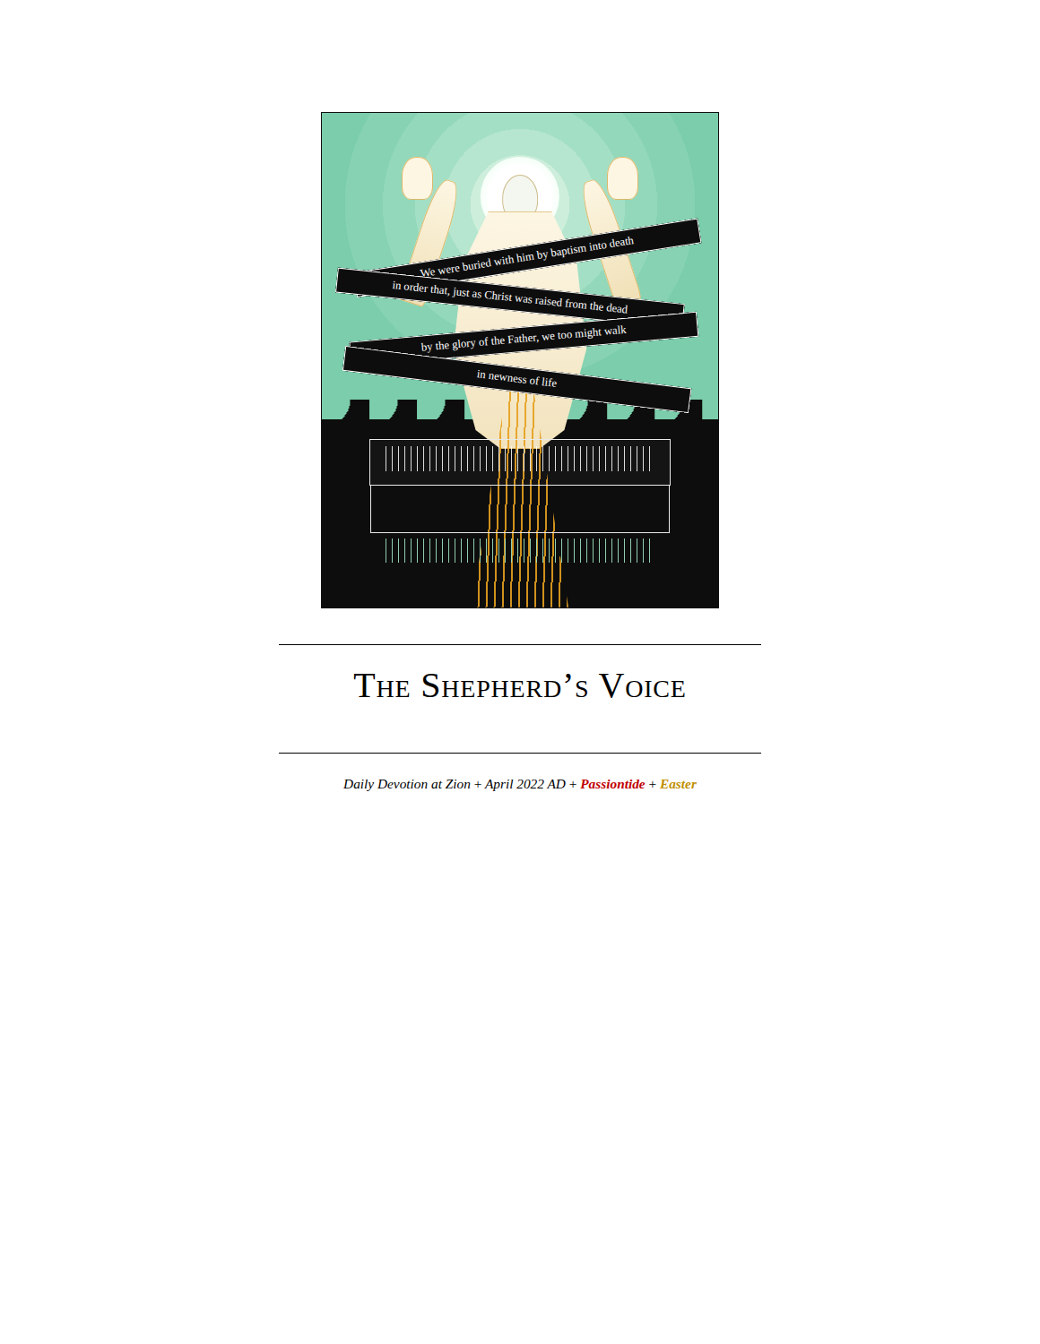We were buried with him by baptism into death
in order that, just as Christ was raised from the dead
by the glory of the Father, we too might walk
in newness of life
The Shepherd’s Voice
Daily Devotion at Zion + April 2022 AD + Passiontide + Easter